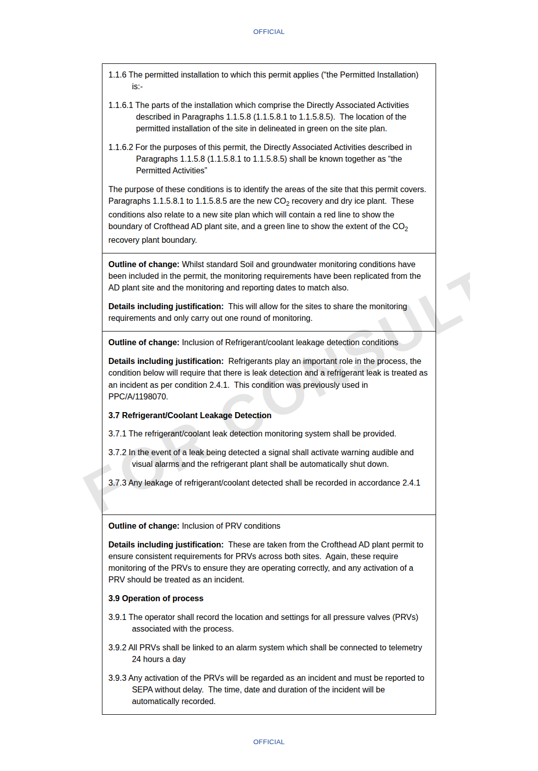DRAFT FOR CONSULTATION
OFFICIAL
| 1.1.6 The permitted installation to which this permit applies (“the Permitted Installation) is:- 1.1.6.1 The parts of the installation which comprise the Directly Associated Activities described in Paragraphs 1.1.5.8 (1.1.5.8.1 to 1.1.5.8.5). The location of the permitted installation of the site in delineated in green on the site plan. 1.1.6.2 For the purposes of this permit, the Directly Associated Activities described in Paragraphs 1.1.5.8 (1.1.5.8.1 to 1.1.5.8.5) shall be known together as “the Permitted Activities” The purpose of these conditions is to identify the areas of the site that this permit covers. Paragraphs 1.1.5.8.1 to 1.1.5.8.5 are the new CO 2 recovery and dry ice plant. These conditions also relate to a new site plan which will contain a red line to show the boundary of Crofthead AD plant site, and a green line to show the extent of the CO 2 recovery plant boundary. |
| Outline of change: Whilst standard Soil and groundwater monitoring conditions have been included in the permit, the monitoring requirements have been replicated from the AD plant site and the monitoring and reporting dates to match also. Details including justification: This will allow for the sites to share the monitoring requirements and only carry out one round of monitoring. |
| Outline of change: Inclusion of Refrigerant/coolant leakage detection conditions Details including justification: Refrigerants play an important role in the process, the condition below will require that there is leak detection and a refrigerant leak is treated as an incident as per condition 2.4.1. This condition was previously used in PPC/A/1198070. 3.7 Refrigerant/Coolant Leakage Detection 3.7.1 The refrigerant/coolant leak detection monitoring system shall be provided. 3.7.2 In the event of a leak being detected a signal shall activate warning audible and visual alarms and the refrigerant plant shall be automatically shut down. 3.7.3 Any leakage of refrigerant/coolant detected shall be recorded in accordance 2.4.1 |
| Outline of change: Inclusion of PRV conditions Details including justification: These are taken from the Crofthead AD plant permit to ensure consistent requirements for PRVs across both sites. Again, these require monitoring of the PRVs to ensure they are operating correctly, and any activation of a PRV should be treated as an incident. 3.9 Operation of process 3.9.1 The operator shall record the location and settings for all pressure valves (PRVs) associated with the process. 3.9.2 All PRVs shall be linked to an alarm system which shall be connected to telemetry 24 hours a day 3.9.3 Any activation of the PRVs will be regarded as an incident and must be reported to SEPA without delay. The time, date and duration of the incident will be automatically recorded. |
OFFICIAL